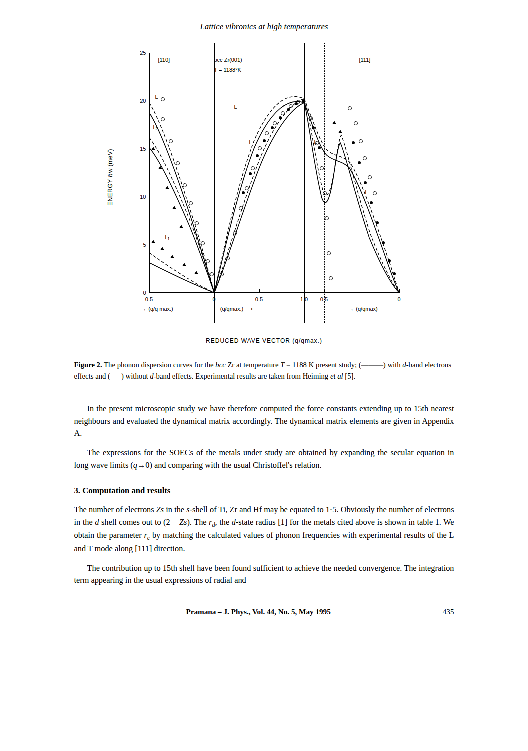Lattice vibronics at high temperatures
ENERGY ℏw (meV)
25 20 15 10 5 0
0.5 0 0.5 1.0 0.5 0
←(q/q max.) (q/qmax.) ⟶ ←(q/qmax)
[110]
bcc Zr(001)
T = 1188°K
[111]
L
T2
T1
L
T
L
T
REDUCED WAVE VECTOR (q/qmax.)
Figure 2. The phonon dispersion curves for the bcc Zr at temperature T = 1188 K present study; (———) with d-band electrons effects and (–––) without d-band effects. Experimental results are taken from Heiming et al [5].
In the present microscopic study we have therefore computed the force constants extending up to 15th nearest neighbours and evaluated the dynamical matrix accordingly. The dynamical matrix elements are given in Appendix A.
The expressions for the SOECs of the metals under study are obtained by expanding the secular equation in long wave limits (q→0) and comparing with the usual Christoffel's relation.
3. Computation and results
The number of electrons Zs in the s-shell of Ti, Zr and Hf may be equated to 1·5. Obviously the number of electrons in the d shell comes out to (2 − Zs). The rd, the d-state radius [1] for the metals cited above is shown in table 1. We obtain the parameter rc by matching the calculated values of phonon frequencies with experimental results of the L and T mode along [111] direction.
The contribution up to 15th shell have been found sufficient to achieve the needed convergence. The integration term appearing in the usual expressions of radial and
Pramana – J. Phys., Vol. 44, No. 5, May 1995 435